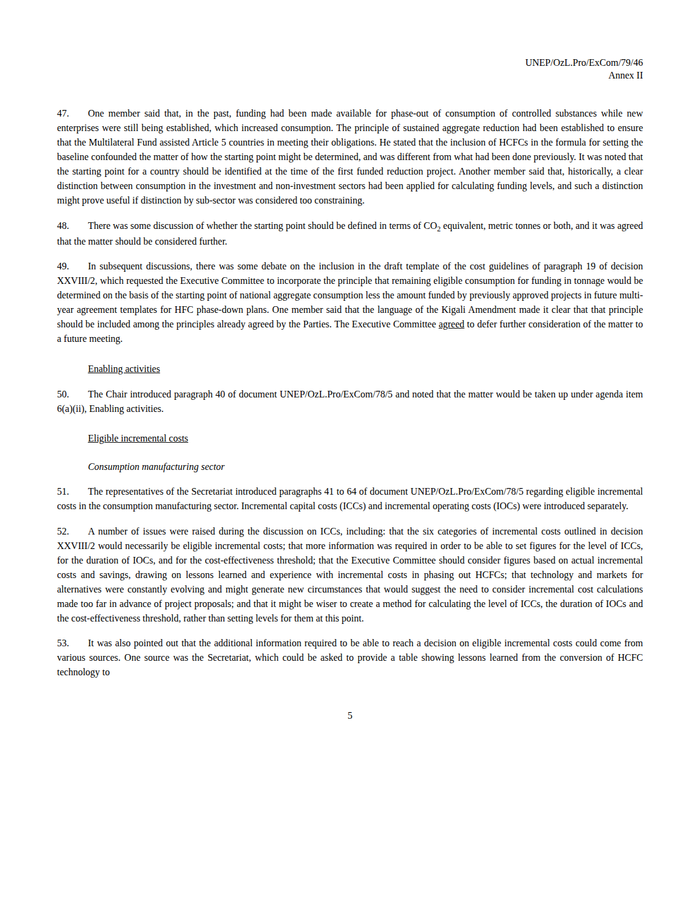UNEP/OzL.Pro/ExCom/79/46
Annex II
47. One member said that, in the past, funding had been made available for phase-out of consumption of controlled substances while new enterprises were still being established, which increased consumption. The principle of sustained aggregate reduction had been established to ensure that the Multilateral Fund assisted Article 5 countries in meeting their obligations. He stated that the inclusion of HCFCs in the formula for setting the baseline confounded the matter of how the starting point might be determined, and was different from what had been done previously. It was noted that the starting point for a country should be identified at the time of the first funded reduction project. Another member said that, historically, a clear distinction between consumption in the investment and non-investment sectors had been applied for calculating funding levels, and such a distinction might prove useful if distinction by sub-sector was considered too constraining.
48. There was some discussion of whether the starting point should be defined in terms of CO2 equivalent, metric tonnes or both, and it was agreed that the matter should be considered further.
49. In subsequent discussions, there was some debate on the inclusion in the draft template of the cost guidelines of paragraph 19 of decision XXVIII/2, which requested the Executive Committee to incorporate the principle that remaining eligible consumption for funding in tonnage would be determined on the basis of the starting point of national aggregate consumption less the amount funded by previously approved projects in future multi-year agreement templates for HFC phase-down plans. One member said that the language of the Kigali Amendment made it clear that that principle should be included among the principles already agreed by the Parties. The Executive Committee agreed to defer further consideration of the matter to a future meeting.
Enabling activities
50. The Chair introduced paragraph 40 of document UNEP/OzL.Pro/ExCom/78/5 and noted that the matter would be taken up under agenda item 6(a)(ii), Enabling activities.
Eligible incremental costs
Consumption manufacturing sector
51. The representatives of the Secretariat introduced paragraphs 41 to 64 of document UNEP/OzL.Pro/ExCom/78/5 regarding eligible incremental costs in the consumption manufacturing sector. Incremental capital costs (ICCs) and incremental operating costs (IOCs) were introduced separately.
52. A number of issues were raised during the discussion on ICCs, including: that the six categories of incremental costs outlined in decision XXVIII/2 would necessarily be eligible incremental costs; that more information was required in order to be able to set figures for the level of ICCs, for the duration of IOCs, and for the cost-effectiveness threshold; that the Executive Committee should consider figures based on actual incremental costs and savings, drawing on lessons learned and experience with incremental costs in phasing out HCFCs; that technology and markets for alternatives were constantly evolving and might generate new circumstances that would suggest the need to consider incremental cost calculations made too far in advance of project proposals; and that it might be wiser to create a method for calculating the level of ICCs, the duration of IOCs and the cost-effectiveness threshold, rather than setting levels for them at this point.
53. It was also pointed out that the additional information required to be able to reach a decision on eligible incremental costs could come from various sources. One source was the Secretariat, which could be asked to provide a table showing lessons learned from the conversion of HCFC technology to
5